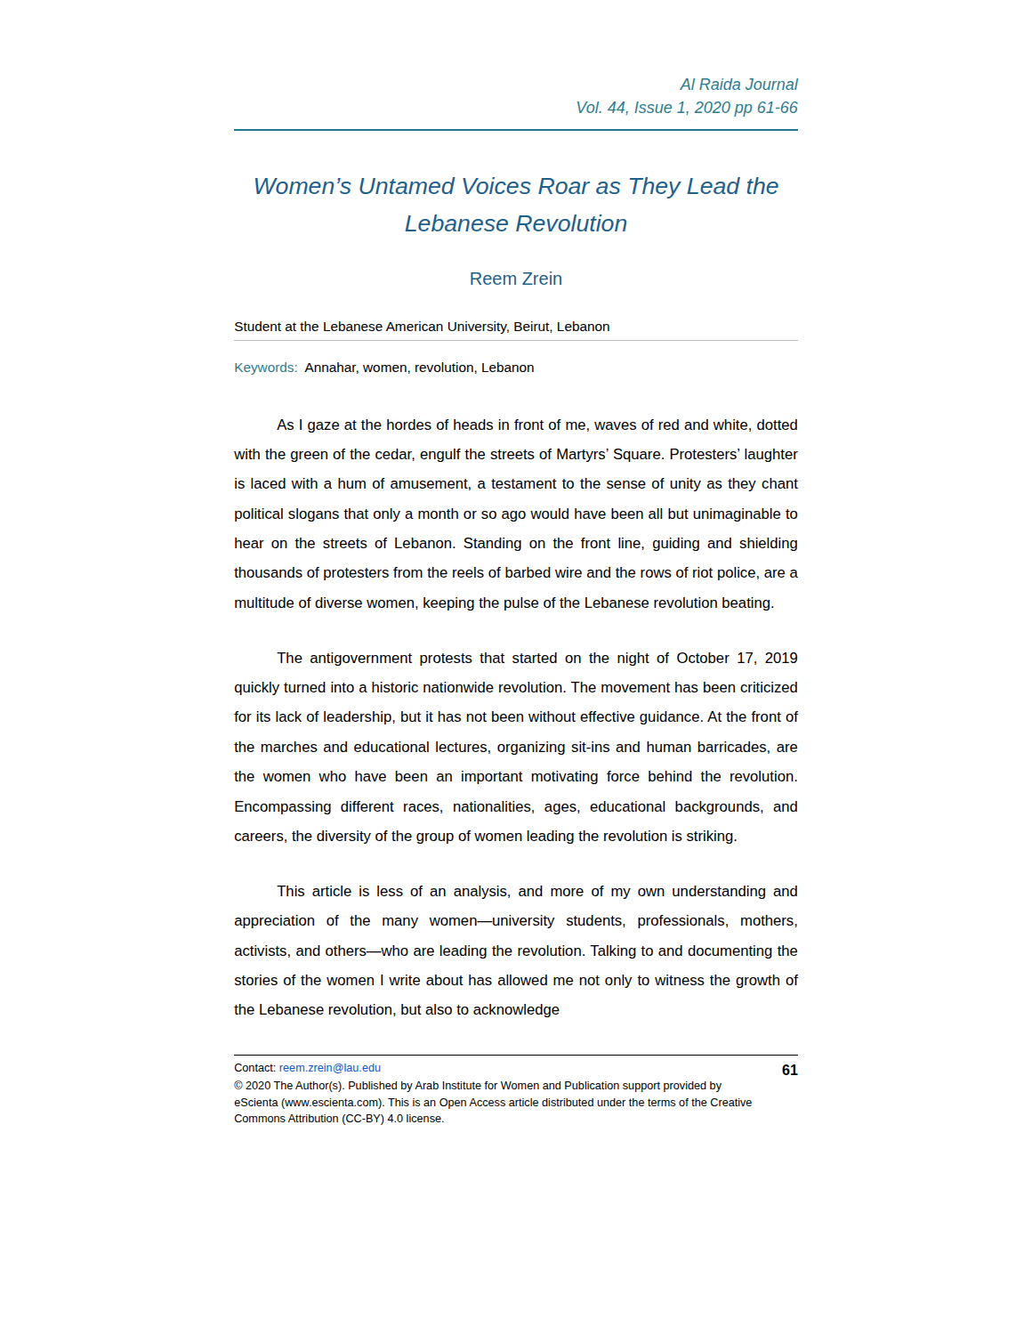Al Raida Journal
Vol. 44, Issue 1, 2020 pp 61-66
Women’s Untamed Voices Roar as They Lead the Lebanese Revolution
Reem Zrein
Student at the Lebanese American University, Beirut, Lebanon
Keywords: Annahar, women, revolution, Lebanon
As I gaze at the hordes of heads in front of me, waves of red and white, dotted with the green of the cedar, engulf the streets of Martyrs’ Square. Protesters’ laughter is laced with a hum of amusement, a testament to the sense of unity as they chant political slogans that only a month or so ago would have been all but unimaginable to hear on the streets of Lebanon. Standing on the front line, guiding and shielding thousands of protesters from the reels of barbed wire and the rows of riot police, are a multitude of diverse women, keeping the pulse of the Lebanese revolution beating.
The antigovernment protests that started on the night of October 17, 2019 quickly turned into a historic nationwide revolution. The movement has been criticized for its lack of leadership, but it has not been without effective guidance. At the front of the marches and educational lectures, organizing sit-ins and human barricades, are the women who have been an important motivating force behind the revolution. Encompassing different races, nationalities, ages, educational backgrounds, and careers, the diversity of the group of women leading the revolution is striking.
This article is less of an analysis, and more of my own understanding and appreciation of the many women—university students, professionals, mothers, activists, and others—who are leading the revolution. Talking to and documenting the stories of the women I write about has allowed me not only to witness the growth of the Lebanese revolution, but also to acknowledge
61
Contact: reem.zrein@lau.edu
© 2020 The Author(s). Published by Arab Institute for Women and Publication support provided by eScienta (www.escienta.com). This is an Open Access article distributed under the terms of the Creative Commons Attribution (CC-BY) 4.0 license.